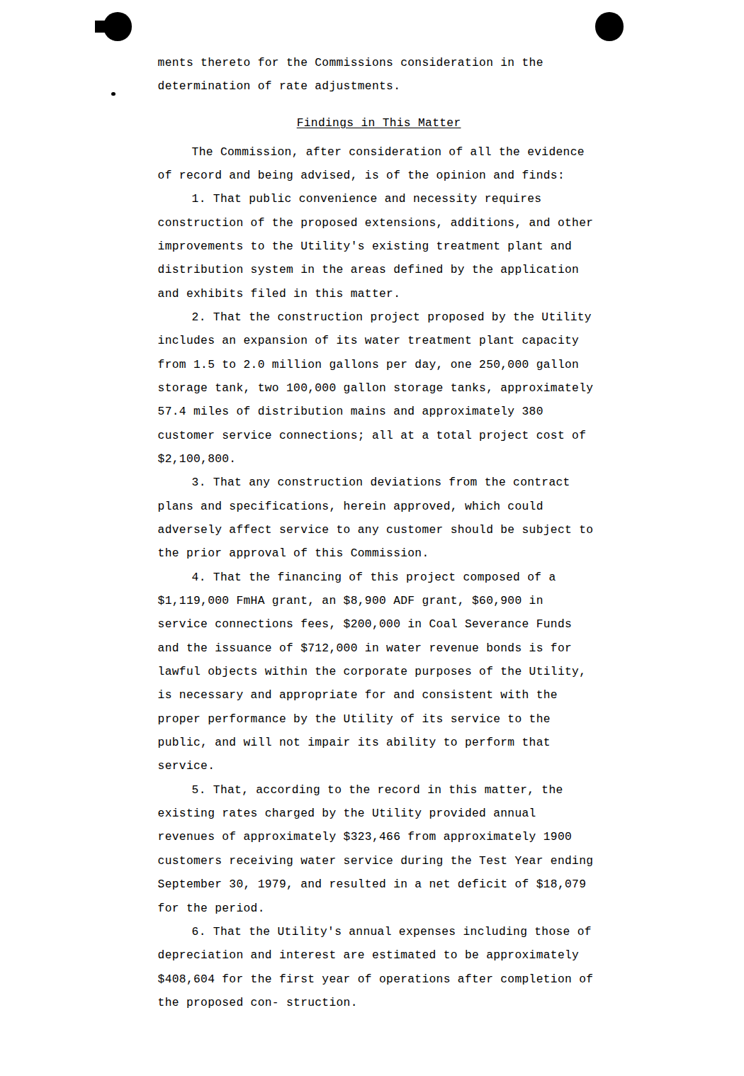ments thereto for the Commissions consideration in the determination of rate adjustments.
Findings in This Matter
The Commission, after consideration of all the evidence of record and being advised, is of the opinion and finds:
1. That public convenience and necessity requires construction of the proposed extensions, additions, and other improvements to the Utility's existing treatment plant and distribution system in the areas defined by the application and exhibits filed in this matter.
2. That the construction project proposed by the Utility includes an expansion of its water treatment plant capacity from 1.5 to 2.0 million gallons per day, one 250,000 gallon storage tank, two 100,000 gallon storage tanks, approximately 57.4 miles of distribution mains and approximately 380 customer service connections; all at a total project cost of $2,100,800.
3. That any construction deviations from the contract plans and specifications, herein approved, which could adversely affect service to any customer should be subject to the prior approval of this Commission.
4. That the financing of this project composed of a $1,119,000 FmHA grant, an $8,900 ADF grant, $60,900 in service connections fees, $200,000 in Coal Severance Funds and the issuance of $712,000 in water revenue bonds is for lawful objects within the corporate purposes of the Utility, is necessary and appropriate for and consistent with the proper performance by the Utility of its service to the public, and will not impair its ability to perform that service.
5. That, according to the record in this matter, the existing rates charged by the Utility provided annual revenues of approximately $323,466 from approximately 1900 customers receiving water service during the Test Year ending September 30, 1979, and resulted in a net deficit of $18,079 for the period.
6. That the Utility's annual expenses including those of depreciation and interest are estimated to be approximately $408,604 for the first year of operations after completion of the proposed con- struction.